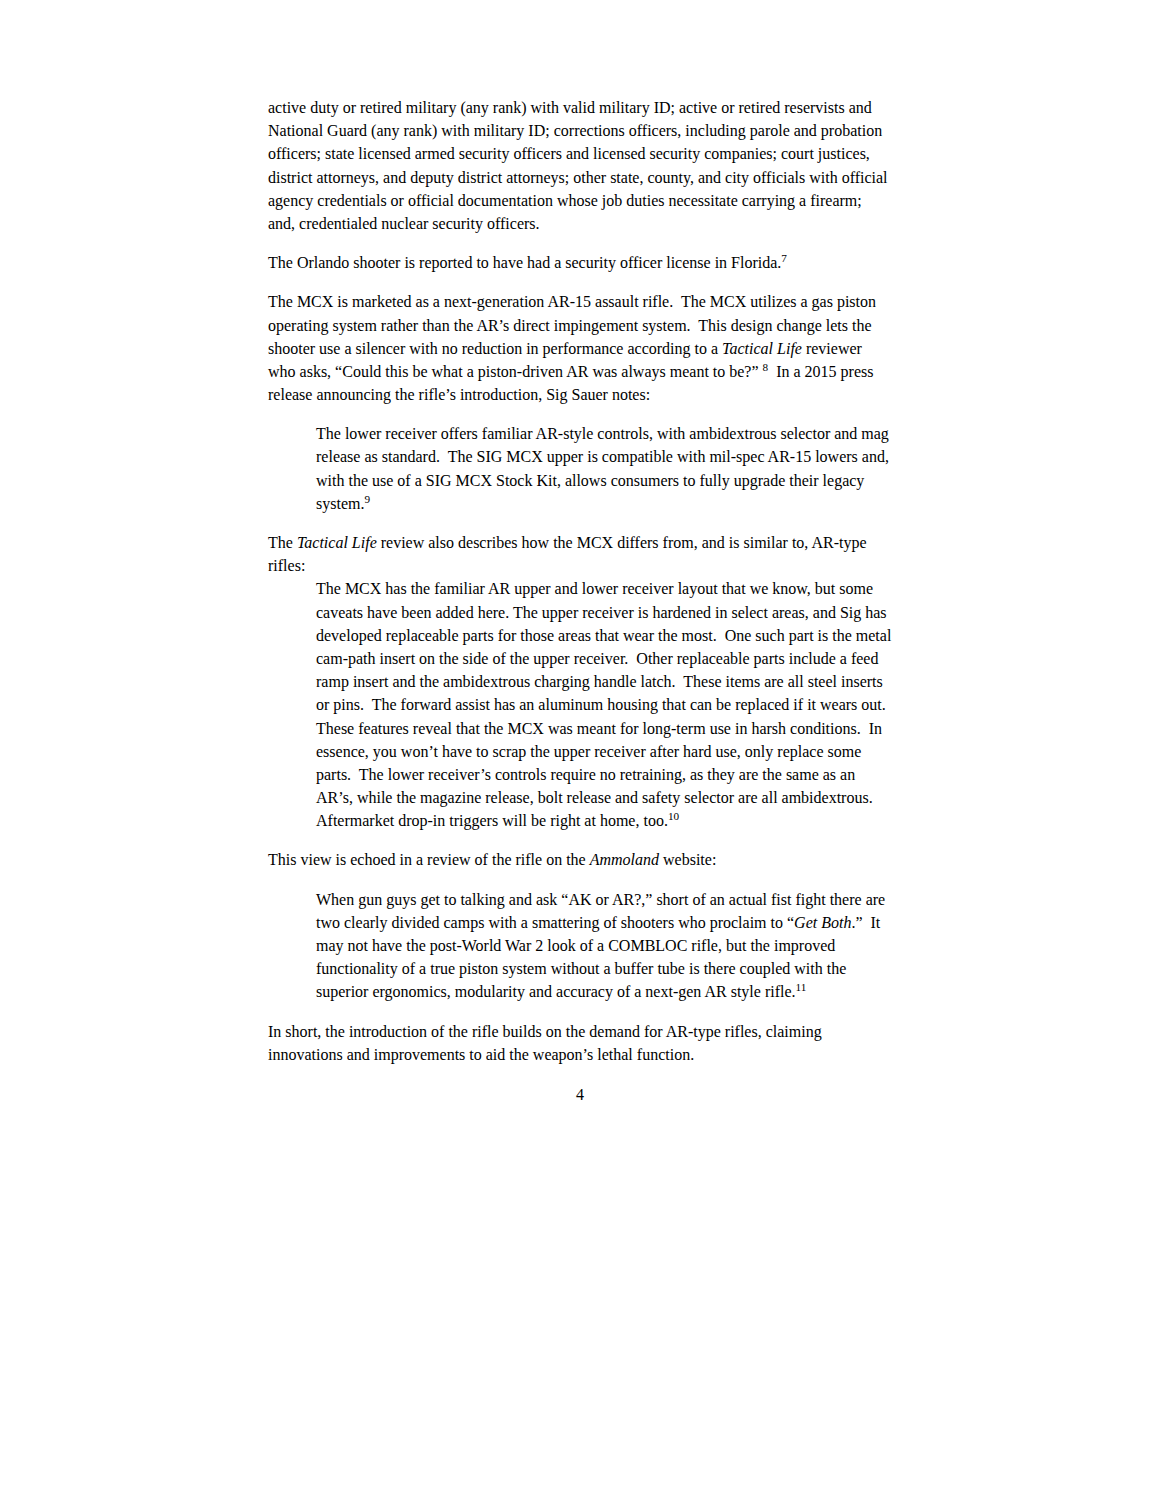active duty or retired military (any rank) with valid military ID; active or retired reservists and National Guard (any rank) with military ID; corrections officers, including parole and probation officers; state licensed armed security officers and licensed security companies; court justices, district attorneys, and deputy district attorneys; other state, county, and city officials with official agency credentials or official documentation whose job duties necessitate carrying a firearm; and, credentialed nuclear security officers.
The Orlando shooter is reported to have had a security officer license in Florida.7
The MCX is marketed as a next-generation AR-15 assault rifle. The MCX utilizes a gas piston operating system rather than the AR’s direct impingement system. This design change lets the shooter use a silencer with no reduction in performance according to a Tactical Life reviewer who asks, “Could this be what a piston-driven AR was always meant to be?” 8 In a 2015 press release announcing the rifle’s introduction, Sig Sauer notes:
The lower receiver offers familiar AR-style controls, with ambidextrous selector and mag release as standard. The SIG MCX upper is compatible with mil-spec AR-15 lowers and, with the use of a SIG MCX Stock Kit, allows consumers to fully upgrade their legacy system.9
The Tactical Life review also describes how the MCX differs from, and is similar to, AR-type rifles:
The MCX has the familiar AR upper and lower receiver layout that we know, but some caveats have been added here. The upper receiver is hardened in select areas, and Sig has developed replaceable parts for those areas that wear the most. One such part is the metal cam-path insert on the side of the upper receiver. Other replaceable parts include a feed ramp insert and the ambidextrous charging handle latch. These items are all steel inserts or pins. The forward assist has an aluminum housing that can be replaced if it wears out. These features reveal that the MCX was meant for long-term use in harsh conditions. In essence, you won’t have to scrap the upper receiver after hard use, only replace some parts. The lower receiver’s controls require no retraining, as they are the same as an AR’s, while the magazine release, bolt release and safety selector are all ambidextrous. Aftermarket drop-in triggers will be right at home, too.10
This view is echoed in a review of the rifle on the Ammoland website:
When gun guys get to talking and ask “AK or AR?,” short of an actual fist fight there are two clearly divided camps with a smattering of shooters who proclaim to “Get Both.” It may not have the post-World War 2 look of a COMBLOC rifle, but the improved functionality of a true piston system without a buffer tube is there coupled with the superior ergonomics, modularity and accuracy of a next-gen AR style rifle.11
In short, the introduction of the rifle builds on the demand for AR-type rifles, claiming innovations and improvements to aid the weapon’s lethal function.
4